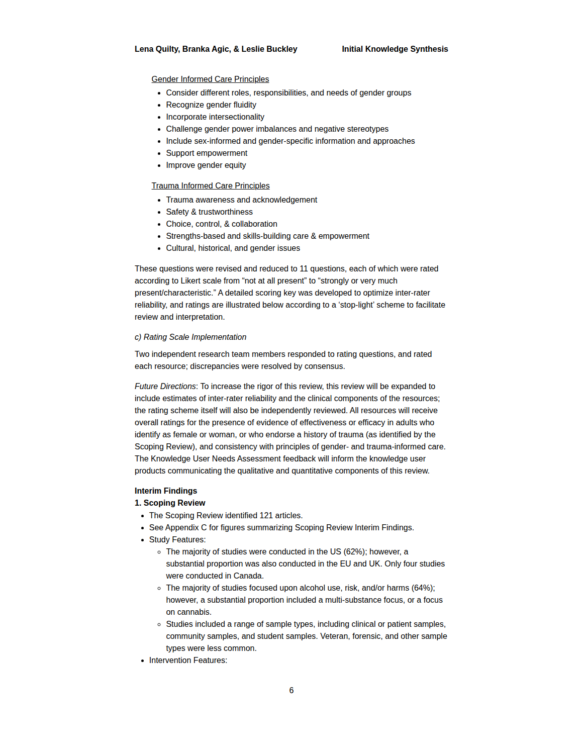Lena Quilty, Branka Agic, & Leslie Buckley Initial Knowledge Synthesis
Gender Informed Care Principles
Consider different roles, responsibilities, and needs of gender groups
Recognize gender fluidity
Incorporate intersectionality
Challenge gender power imbalances and negative stereotypes
Include sex-informed and gender-specific information and approaches
Support empowerment
Improve gender equity
Trauma Informed Care Principles
Trauma awareness and acknowledgement
Safety & trustworthiness
Choice, control, & collaboration
Strengths-based and skills-building care & empowerment
Cultural, historical, and gender issues
These questions were revised and reduced to 11 questions, each of which were rated according to Likert scale from “not at all present” to “strongly or very much present/characteristic.” A detailed scoring key was developed to optimize inter-rater reliability, and ratings are illustrated below according to a ‘stop-light’ scheme to facilitate review and interpretation.
c) Rating Scale Implementation
Two independent research team members responded to rating questions, and rated each resource; discrepancies were resolved by consensus.
Future Directions: To increase the rigor of this review, this review will be expanded to include estimates of inter-rater reliability and the clinical components of the resources; the rating scheme itself will also be independently reviewed. All resources will receive overall ratings for the presence of evidence of effectiveness or efficacy in adults who identify as female or woman, or who endorse a history of trauma (as identified by the Scoping Review), and consistency with principles of gender- and trauma-informed care. The Knowledge User Needs Assessment feedback will inform the knowledge user products communicating the qualitative and quantitative components of this review.
Interim Findings
1. Scoping Review
The Scoping Review identified 121 articles.
See Appendix C for figures summarizing Scoping Review Interim Findings.
Study Features:
The majority of studies were conducted in the US (62%); however, a substantial proportion was also conducted in the EU and UK. Only four studies were conducted in Canada.
The majority of studies focused upon alcohol use, risk, and/or harms (64%); however, a substantial proportion included a multi-substance focus, or a focus on cannabis.
Studies included a range of sample types, including clinical or patient samples, community samples, and student samples. Veteran, forensic, and other sample types were less common.
Intervention Features:
6